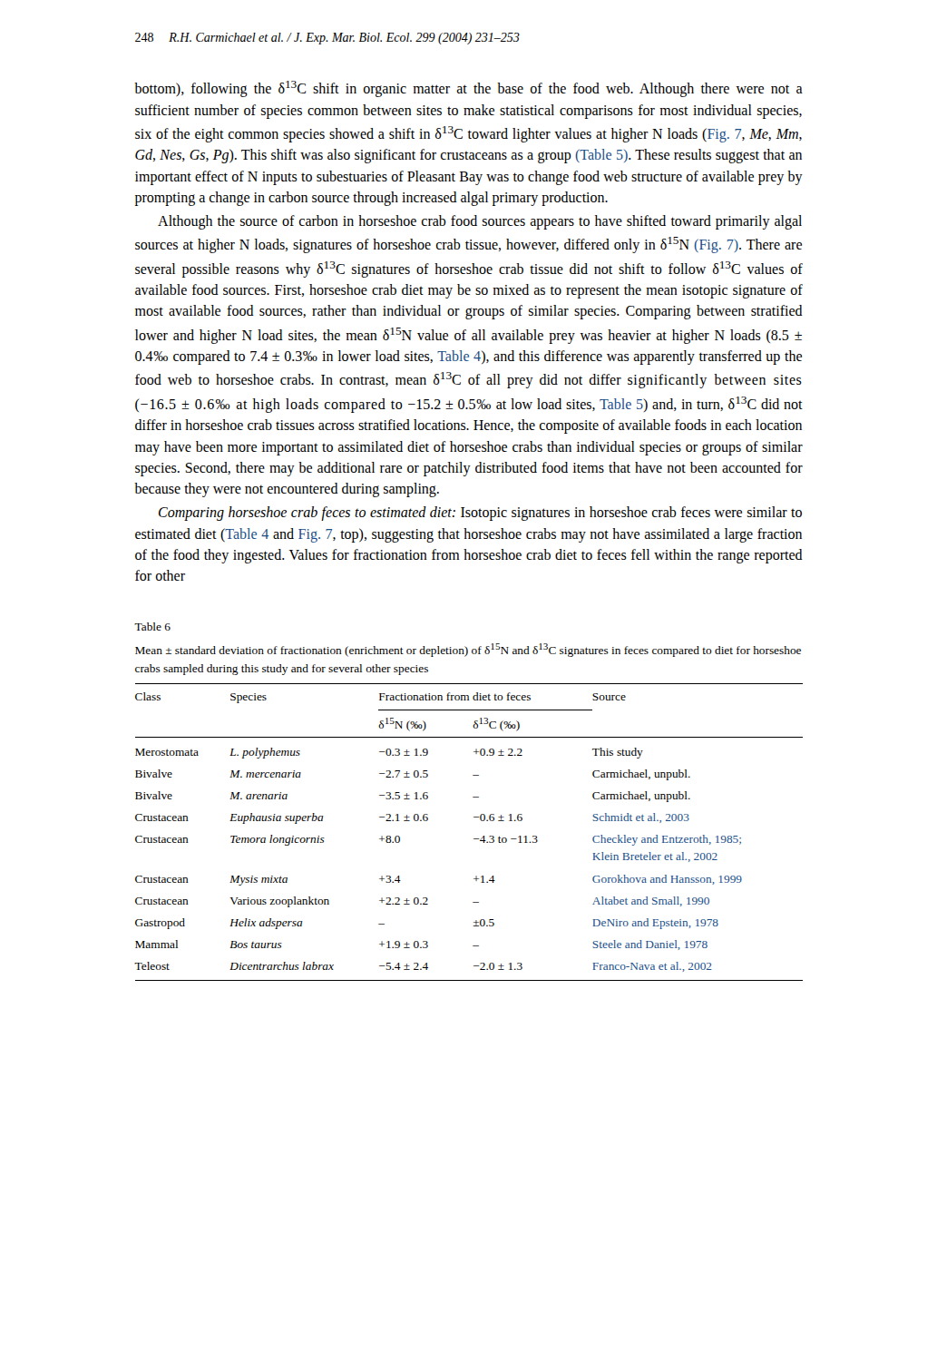248 R.H. Carmichael et al. / J. Exp. Mar. Biol. Ecol. 299 (2004) 231–253
bottom), following the δ13C shift in organic matter at the base of the food web. Although there were not a sufficient number of species common between sites to make statistical comparisons for most individual species, six of the eight common species showed a shift in δ13C toward lighter values at higher N loads (Fig. 7, Me, Mm, Gd, Nes, Gs, Pg). This shift was also significant for crustaceans as a group (Table 5). These results suggest that an important effect of N inputs to subestuaries of Pleasant Bay was to change food web structure of available prey by prompting a change in carbon source through increased algal primary production.
Although the source of carbon in horseshoe crab food sources appears to have shifted toward primarily algal sources at higher N loads, signatures of horseshoe crab tissue, however, differed only in δ15N (Fig. 7). There are several possible reasons why δ13C signatures of horseshoe crab tissue did not shift to follow δ13C values of available food sources. First, horseshoe crab diet may be so mixed as to represent the mean isotopic signature of most available food sources, rather than individual or groups of similar species. Comparing between stratified lower and higher N load sites, the mean δ15N value of all available prey was heavier at higher N loads (8.5 ± 0.4‰ compared to 7.4 ± 0.3‰ in lower load sites, Table 4), and this difference was apparently transferred up the food web to horseshoe crabs. In contrast, mean δ13C of all prey did not differ significantly between sites (−16.5 ± 0.6‰ at high loads compared to −15.2 ± 0.5‰ at low load sites, Table 5) and, in turn, δ13C did not differ in horseshoe crab tissues across stratified locations. Hence, the composite of available foods in each location may have been more important to assimilated diet of horseshoe crabs than individual species or groups of similar species. Second, there may be additional rare or patchily distributed food items that have not been accounted for because they were not encountered during sampling.
Comparing horseshoe crab feces to estimated diet: Isotopic signatures in horseshoe crab feces were similar to estimated diet (Table 4 and Fig. 7, top), suggesting that horseshoe crabs may not have assimilated a large fraction of the food they ingested. Values for fractionation from horseshoe crab diet to feces fell within the range reported for other
Table 6 Mean ± standard deviation of fractionation (enrichment or depletion) of δ 15 N and δ 13 C signatures in feces compared to diet for horseshoe crabs sampled during this study and for several other species
| Class | Species | Fractionation from diet to feces | Source |
| --- | --- | --- | --- |
| δ 15 N (‰) | δ 13 C (‰) |
| Merostomata | L. polyphemus | −0.3 ± 1.9 | +0.9 ± 2.2 | This study |
| Bivalve | M. mercenaria | −2.7 ± 0.5 | – | Carmichael, unpubl. |
| Bivalve | M. arenaria | −3.5 ± 1.6 | – | Carmichael, unpubl. |
| Crustacean | Euphausia superba | −2.1 ± 0.6 | −0.6 ± 1.6 | Schmidt et al., 2003 |
| Crustacean | Temora longicornis | +8.0 | −4.3 to −11.3 | Checkley and Entzeroth, 1985; Klein Breteler et al., 2002 |
| Crustacean | Mysis mixta | +3.4 | +1.4 | Gorokhova and Hansson, 1999 |
| Crustacean | Various zooplankton | +2.2 ± 0.2 | – | Altabet and Small, 1990 |
| Gastropod | Helix adspersa | – | ±0.5 | DeNiro and Epstein, 1978 |
| Mammal | Bos taurus | +1.9 ± 0.3 | – | Steele and Daniel, 1978 |
| Teleost | Dicentrarchus labrax | −5.4 ± 2.4 | −2.0 ± 1.3 | Franco-Nava et al., 2002 |